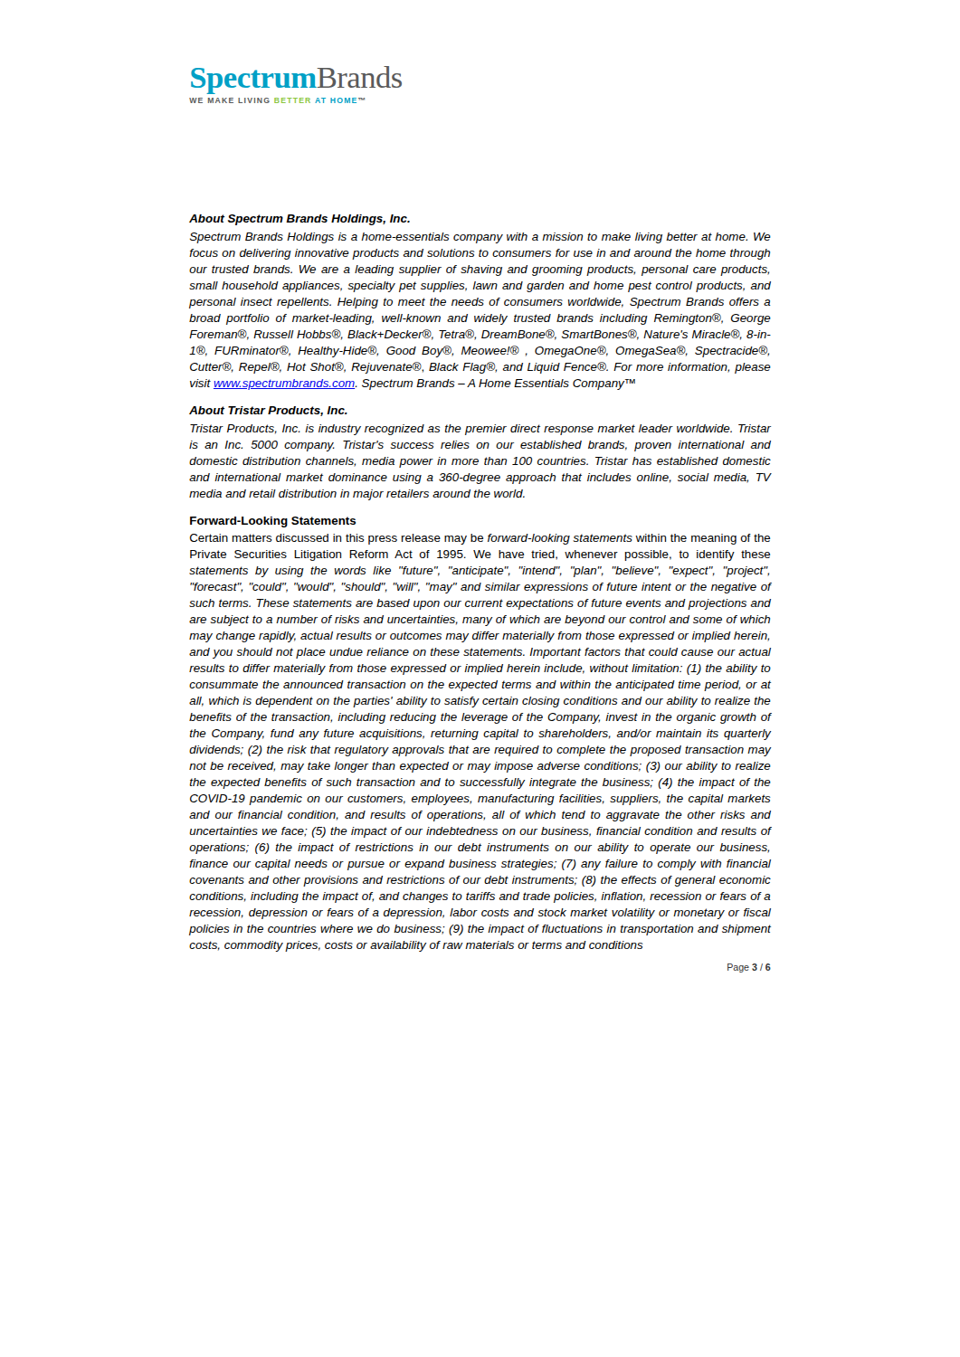Spectrum Brands
WE MAKE LIVING BETTER AT HOME™
About Spectrum Brands Holdings, Inc.
Spectrum Brands Holdings is a home-essentials company with a mission to make living better at home. We focus on delivering innovative products and solutions to consumers for use in and around the home through our trusted brands. We are a leading supplier of shaving and grooming products, personal care products, small household appliances, specialty pet supplies, lawn and garden and home pest control products, and personal insect repellents. Helping to meet the needs of consumers worldwide, Spectrum Brands offers a broad portfolio of market-leading, well-known and widely trusted brands including Remington®, George Foreman®, Russell Hobbs®, Black+Decker®, Tetra®, DreamBone®, SmartBones®, Nature's Miracle®, 8-in-1®, FURminator®, Healthy-Hide®, Good Boy®, Meowee!® , OmegaOne®, OmegaSea®, Spectracide®, Cutter®, Repel®, Hot Shot®, Rejuvenate®, Black Flag®, and Liquid Fence®. For more information, please visit www.spectrumbrands.com. Spectrum Brands – A Home Essentials Company™
About Tristar Products, Inc.
Tristar Products, Inc. is industry recognized as the premier direct response market leader worldwide. Tristar is an Inc. 5000 company. Tristar's success relies on our established brands, proven international and domestic distribution channels, media power in more than 100 countries. Tristar has established domestic and international market dominance using a 360-degree approach that includes online, social media, TV media and retail distribution in major retailers around the world.
Forward-Looking Statements
Certain matters discussed in this press release may be forward-looking statements within the meaning of the Private Securities Litigation Reform Act of 1995. We have tried, whenever possible, to identify these statements by using the words like "future", "anticipate", "intend", "plan", "believe", "expect", "project", "forecast", "could", "would", "should", "will", "may" and similar expressions of future intent or the negative of such terms. These statements are based upon our current expectations of future events and projections and are subject to a number of risks and uncertainties, many of which are beyond our control and some of which may change rapidly, actual results or outcomes may differ materially from those expressed or implied herein, and you should not place undue reliance on these statements. Important factors that could cause our actual results to differ materially from those expressed or implied herein include, without limitation: (1) the ability to consummate the announced transaction on the expected terms and within the anticipated time period, or at all, which is dependent on the parties' ability to satisfy certain closing conditions and our ability to realize the benefits of the transaction, including reducing the leverage of the Company, invest in the organic growth of the Company, fund any future acquisitions, returning capital to shareholders, and/or maintain its quarterly dividends; (2) the risk that regulatory approvals that are required to complete the proposed transaction may not be received, may take longer than expected or may impose adverse conditions; (3) our ability to realize the expected benefits of such transaction and to successfully integrate the business; (4) the impact of the COVID-19 pandemic on our customers, employees, manufacturing facilities, suppliers, the capital markets and our financial condition, and results of operations, all of which tend to aggravate the other risks and uncertainties we face; (5) the impact of our indebtedness on our business, financial condition and results of operations; (6) the impact of restrictions in our debt instruments on our ability to operate our business, finance our capital needs or pursue or expand business strategies; (7) any failure to comply with financial covenants and other provisions and restrictions of our debt instruments; (8) the effects of general economic conditions, including the impact of, and changes to tariffs and trade policies, inflation, recession or fears of a recession, depression or fears of a depression, labor costs and stock market volatility or monetary or fiscal policies in the countries where we do business; (9) the impact of fluctuations in transportation and shipment costs, commodity prices, costs or availability of raw materials or terms and conditions
Page 3 / 6